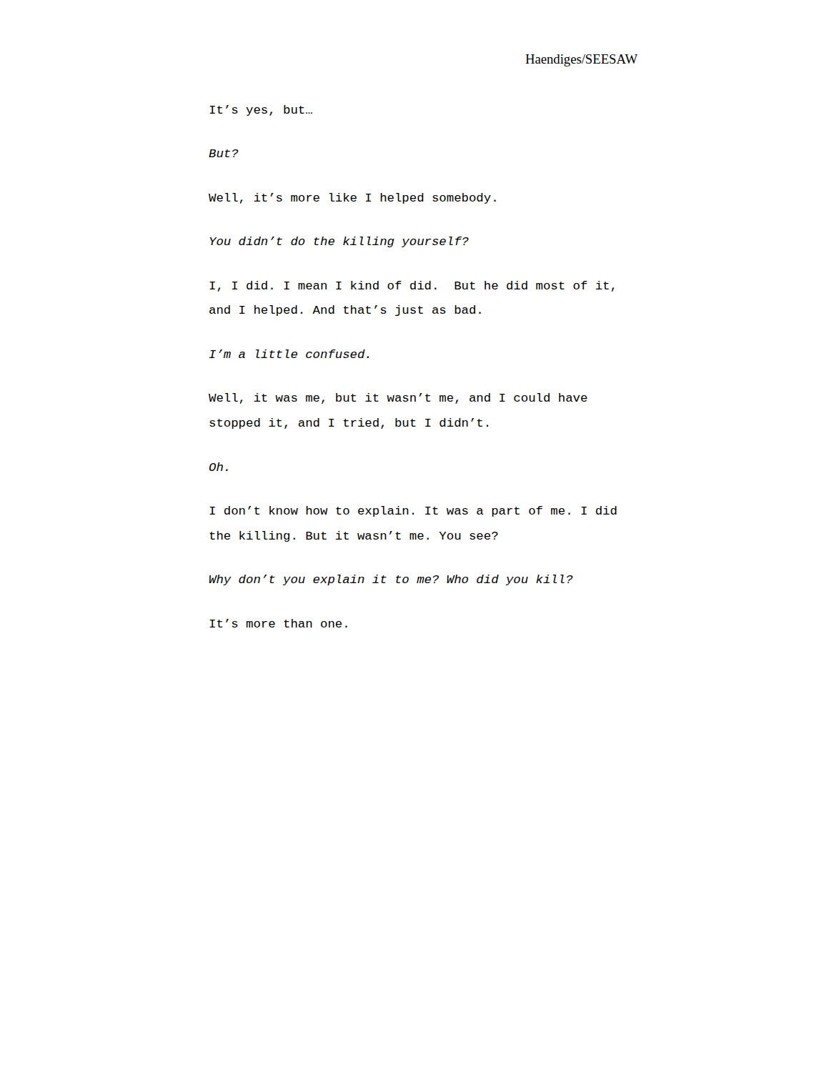Haendiges/SEESAW
It’s yes, but…
But?
Well, it’s more like I helped somebody.
You didn’t do the killing yourself?
I, I did. I mean I kind of did. But he did most of it, and I helped. And that’s just as bad.
I’m a little confused.
Well, it was me, but it wasn’t me, and I could have stopped it, and I tried, but I didn’t.
Oh.
I don’t know how to explain. It was a part of me. I did the killing. But it wasn’t me. You see?
Why don’t you explain it to me? Who did you kill?
It’s more than one.